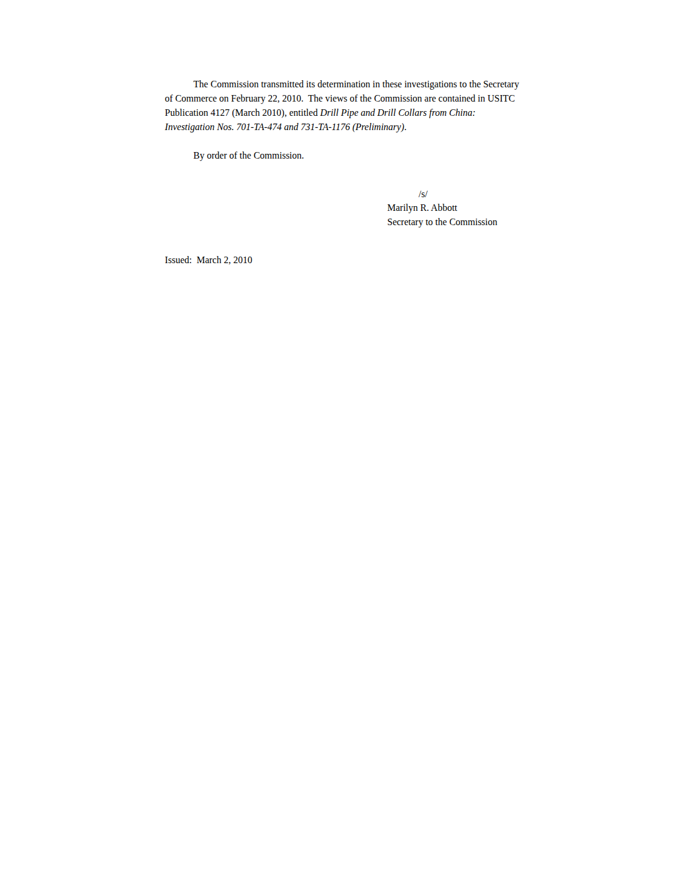The Commission transmitted its determination in these investigations to the Secretary of Commerce on February 22, 2010. The views of the Commission are contained in USITC Publication 4127 (March 2010), entitled Drill Pipe and Drill Collars from China: Investigation Nos. 701-TA-474 and 731-TA-1176 (Preliminary).
By order of the Commission.
/s/
Marilyn R. Abbott
Secretary to the Commission
Issued: March 2, 2010